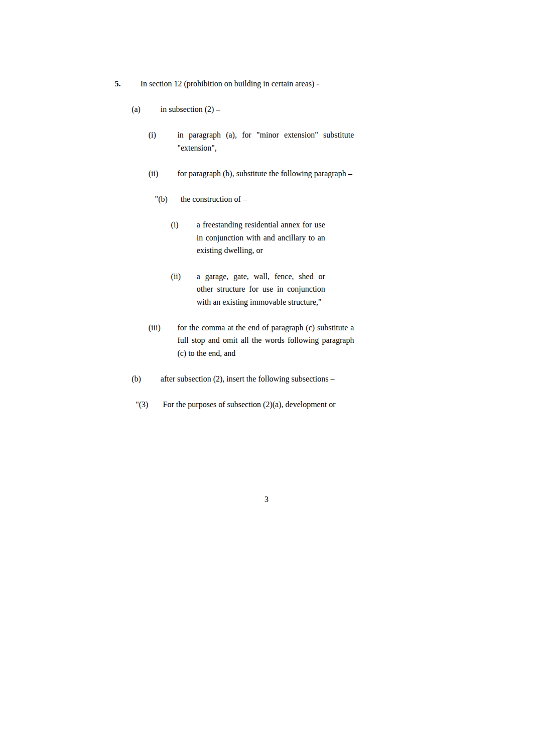5.
In section 12 (prohibition on building in certain areas) -
(a)
in subsection (2) –
(i)
in paragraph (a), for "minor extension" substitute "extension",
(ii)
for paragraph (b), substitute the following paragraph –
"(b)
the construction of –
(i)
a freestanding residential annex for use in conjunction with and ancillary to an existing dwelling, or
(ii)
a garage, gate, wall, fence, shed or other structure for use in conjunction with an existing immovable structure,"
(iii)
for the comma at the end of paragraph (c) substitute a full stop and omit all the words following paragraph (c) to the end, and
(b)
after subsection (2), insert the following subsections –
"(3)
For the purposes of subsection (2)(a), development or
3